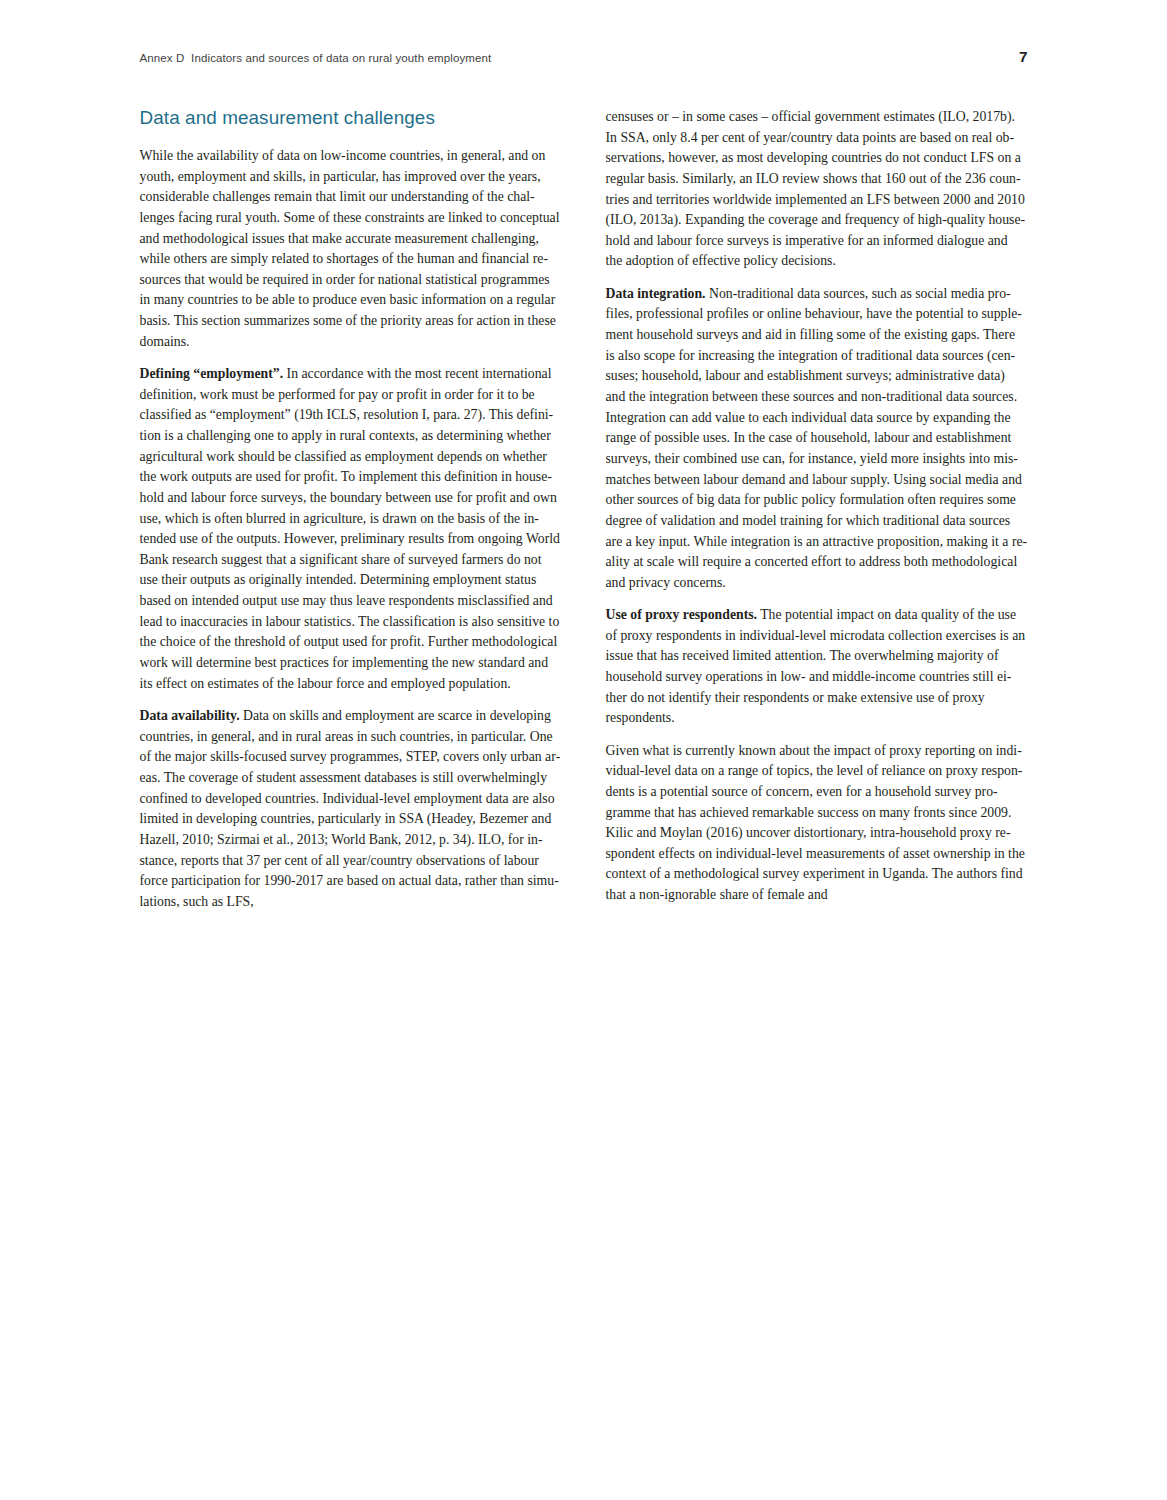Annex D Indicators and sources of data on rural youth employment 7
Data and measurement challenges
While the availability of data on low-income countries, in general, and on youth, employment and skills, in particular, has improved over the years, considerable challenges remain that limit our understanding of the challenges facing rural youth. Some of these constraints are linked to conceptual and methodological issues that make accurate measurement challenging, while others are simply related to shortages of the human and financial resources that would be required in order for national statistical programmes in many countries to be able to produce even basic information on a regular basis. This section summarizes some of the priority areas for action in these domains.
Defining “employment”. In accordance with the most recent international definition, work must be performed for pay or profit in order for it to be classified as “employment” (19th ICLS, resolution I, para. 27). This definition is a challenging one to apply in rural contexts, as determining whether agricultural work should be classified as employment depends on whether the work outputs are used for profit. To implement this definition in household and labour force surveys, the boundary between use for profit and own use, which is often blurred in agriculture, is drawn on the basis of the intended use of the outputs. However, preliminary results from ongoing World Bank research suggest that a significant share of surveyed farmers do not use their outputs as originally intended. Determining employment status based on intended output use may thus leave respondents misclassified and lead to inaccuracies in labour statistics. The classification is also sensitive to the choice of the threshold of output used for profit. Further methodological work will determine best practices for implementing the new standard and its effect on estimates of the labour force and employed population.
Data availability. Data on skills and employment are scarce in developing countries, in general, and in rural areas in such countries, in particular. One of the major skills-focused survey programmes, STEP, covers only urban areas. The coverage of student assessment databases is still overwhelmingly confined to developed countries. Individual-level employment data are also limited in developing countries, particularly in SSA (Headey, Bezemer and Hazell, 2010; Szirmai et al., 2013; World Bank, 2012, p. 34). ILO, for instance, reports that 37 per cent of all year/country observations of labour force participation for 1990-2017 are based on actual data, rather than simulations, such as LFS,
censuses or – in some cases – official government estimates (ILO, 2017b). In SSA, only 8.4 per cent of year/country data points are based on real observations, however, as most developing countries do not conduct LFS on a regular basis. Similarly, an ILO review shows that 160 out of the 236 countries and territories worldwide implemented an LFS between 2000 and 2010 (ILO, 2013a). Expanding the coverage and frequency of high-quality household and labour force surveys is imperative for an informed dialogue and the adoption of effective policy decisions.
Data integration. Non-traditional data sources, such as social media profiles, professional profiles or online behaviour, have the potential to supplement household surveys and aid in filling some of the existing gaps. There is also scope for increasing the integration of traditional data sources (censuses; household, labour and establishment surveys; administrative data) and the integration between these sources and non-traditional data sources. Integration can add value to each individual data source by expanding the range of possible uses. In the case of household, labour and establishment surveys, their combined use can, for instance, yield more insights into mismatches between labour demand and labour supply. Using social media and other sources of big data for public policy formulation often requires some degree of validation and model training for which traditional data sources are a key input. While integration is an attractive proposition, making it a reality at scale will require a concerted effort to address both methodological and privacy concerns.
Use of proxy respondents. The potential impact on data quality of the use of proxy respondents in individual-level microdata collection exercises is an issue that has received limited attention. The overwhelming majority of household survey operations in low- and middle-income countries still either do not identify their respondents or make extensive use of proxy respondents.
Given what is currently known about the impact of proxy reporting on individual-level data on a range of topics, the level of reliance on proxy respondents is a potential source of concern, even for a household survey programme that has achieved remarkable success on many fronts since 2009. Kilic and Moylan (2016) uncover distortionary, intra-household proxy respondent effects on individual-level measurements of asset ownership in the context of a methodological survey experiment in Uganda. The authors find that a non-ignorable share of female and